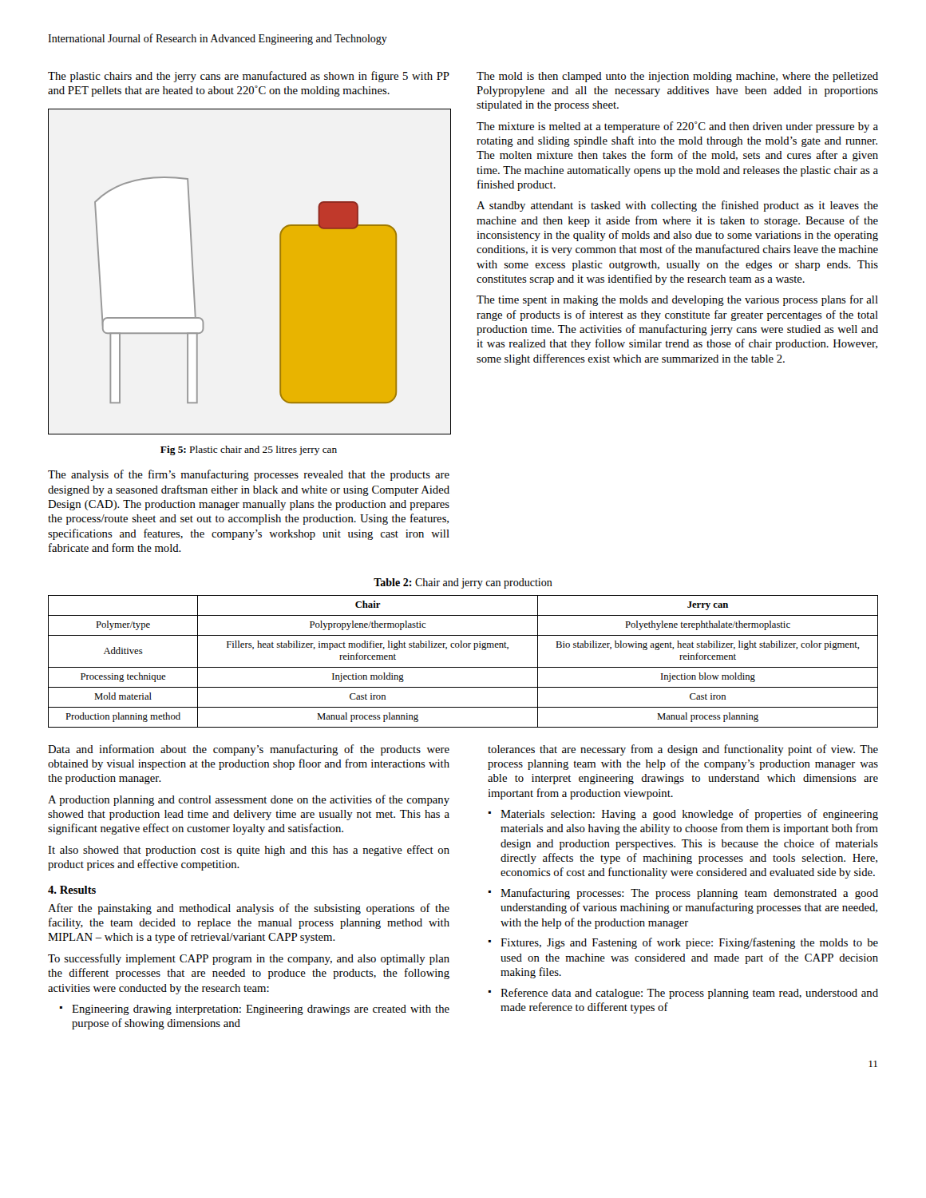International Journal of Research in Advanced Engineering and Technology
The plastic chairs and the jerry cans are manufactured as shown in figure 5 with PP and PET pellets that are heated to about 220˚C on the molding machines.
Fig 5: Plastic chair and 25 litres jerry can
The analysis of the firm’s manufacturing processes revealed that the products are designed by a seasoned draftsman either in black and white or using Computer Aided Design (CAD). The production manager manually plans the production and prepares the process/route sheet and set out to accomplish the production. Using the features, specifications and features, the company’s workshop unit using cast iron will fabricate and form the mold.
The mold is then clamped unto the injection molding machine, where the pelletized Polypropylene and all the necessary additives have been added in proportions stipulated in the process sheet.
The mixture is melted at a temperature of 220˚C and then driven under pressure by a rotating and sliding spindle shaft into the mold through the mold’s gate and runner. The molten mixture then takes the form of the mold, sets and cures after a given time. The machine automatically opens up the mold and releases the plastic chair as a finished product.
A standby attendant is tasked with collecting the finished product as it leaves the machine and then keep it aside from where it is taken to storage. Because of the inconsistency in the quality of molds and also due to some variations in the operating conditions, it is very common that most of the manufactured chairs leave the machine with some excess plastic outgrowth, usually on the edges or sharp ends. This constitutes scrap and it was identified by the research team as a waste.
The time spent in making the molds and developing the various process plans for all range of products is of interest as they constitute far greater percentages of the total production time. The activities of manufacturing jerry cans were studied as well and it was realized that they follow similar trend as those of chair production. However, some slight differences exist which are summarized in the table 2.
Table 2: Chair and jerry can production
| | Chair | Jerry can |
| --- | --- | --- |
| Polymer/type | Polypropylene/thermoplastic | Polyethylene terephthalate/thermoplastic |
| Additives | Fillers, heat stabilizer, impact modifier, light stabilizer, color pigment, reinforcement | Bio stabilizer, blowing agent, heat stabilizer, light stabilizer, color pigment, reinforcement |
| Processing technique | Injection molding | Injection blow molding |
| Mold material | Cast iron | Cast iron |
| Production planning method | Manual process planning | Manual process planning |
Data and information about the company’s manufacturing of the products were obtained by visual inspection at the production shop floor and from interactions with the production manager.
A production planning and control assessment done on the activities of the company showed that production lead time and delivery time are usually not met. This has a significant negative effect on customer loyalty and satisfaction.
It also showed that production cost is quite high and this has a negative effect on product prices and effective competition.
4. Results
After the painstaking and methodical analysis of the subsisting operations of the facility, the team decided to replace the manual process planning method with MIPLAN – which is a type of retrieval/variant CAPP system.
To successfully implement CAPP program in the company, and also optimally plan the different processes that are needed to produce the products, the following activities were conducted by the research team:
Engineering drawing interpretation: Engineering drawings are created with the purpose of showing dimensions and
tolerances that are necessary from a design and functionality point of view. The process planning team with the help of the company’s production manager was able to interpret engineering drawings to understand which dimensions are important from a production viewpoint.
Materials selection: Having a good knowledge of properties of engineering materials and also having the ability to choose from them is important both from design and production perspectives. This is because the choice of materials directly affects the type of machining processes and tools selection. Here, economics of cost and functionality were considered and evaluated side by side.
Manufacturing processes: The process planning team demonstrated a good understanding of various machining or manufacturing processes that are needed, with the help of the production manager
Fixtures, Jigs and Fastening of work piece: Fixing/fastening the molds to be used on the machine was considered and made part of the CAPP decision making files.
Reference data and catalogue: The process planning team read, understood and made reference to different types of
11